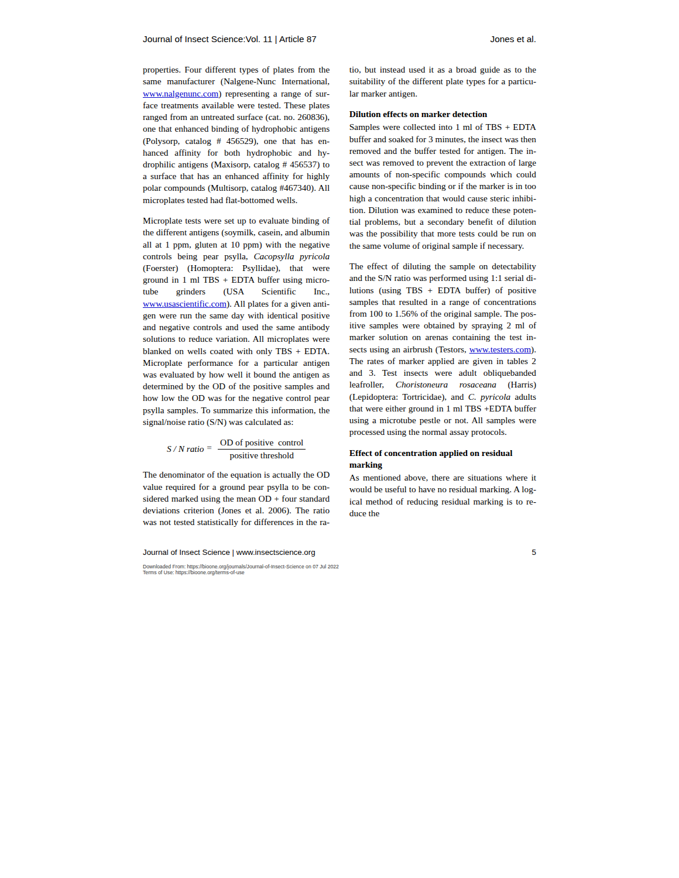Journal of Insect Science:Vol. 11 | Article 87 Jones et al.
properties. Four different types of plates from the same manufacturer (Nalgene-Nunc International, www.nalgenunc.com) representing a range of surface treatments available were tested. These plates ranged from an untreated surface (cat. no. 260836), one that enhanced binding of hydrophobic antigens (Polysorp, catalog # 456529), one that has enhanced affinity for both hydrophobic and hydrophilic antigens (Maxisorp, catalog # 456537) to a surface that has an enhanced affinity for highly polar compounds (Multisorp, catalog #467340). All microplates tested had flat-bottomed wells.
Microplate tests were set up to evaluate binding of the different antigens (soymilk, casein, and albumin all at 1 ppm, gluten at 10 ppm) with the negative controls being pear psylla, Cacopsylla pyricola (Foerster) (Homoptera: Psyllidae), that were ground in 1 ml TBS + EDTA buffer using microtube grinders (USA Scientific Inc., www.usascientific.com). All plates for a given antigen were run the same day with identical positive and negative controls and used the same antibody solutions to reduce variation. All microplates were blanked on wells coated with only TBS + EDTA. Microplate performance for a particular antigen was evaluated by how well it bound the antigen as determined by the OD of the positive samples and how low the OD was for the negative control pear psylla samples. To summarize this information, the signal/noise ratio (S/N) was calculated as:
S / N ratio = OD of positive control positive threshold
The denominator of the equation is actually the OD value required for a ground pear psylla to be considered marked using the mean OD + four standard deviations criterion (Jones et al. 2006). The ratio was not tested statistically for differences in the ratio, but instead used it as a broad guide as to the suitability of the different plate types for a particular marker antigen.
Dilution effects on marker detection
Samples were collected into 1 ml of TBS + EDTA buffer and soaked for 3 minutes, the insect was then removed and the buffer tested for antigen. The insect was removed to prevent the extraction of large amounts of non-specific compounds which could cause non-specific binding or if the marker is in too high a concentration that would cause steric inhibition. Dilution was examined to reduce these potential problems, but a secondary benefit of dilution was the possibility that more tests could be run on the same volume of original sample if necessary.
The effect of diluting the sample on detectability and the S/N ratio was performed using 1:1 serial dilutions (using TBS + EDTA buffer) of positive samples that resulted in a range of concentrations from 100 to 1.56% of the original sample. The positive samples were obtained by spraying 2 ml of marker solution on arenas containing the test insects using an airbrush (Testors, www.testers.com). The rates of marker applied are given in tables 2 and 3. Test insects were adult obliquebanded leafroller, Choristoneura rosaceana (Harris) (Lepidoptera: Tortricidae), and C. pyricola adults that were either ground in 1 ml TBS +EDTA buffer using a microtube pestle or not. All samples were processed using the normal assay protocols.
Effect of concentration applied on residual marking
As mentioned above, there are situations where it would be useful to have no residual marking. A logical method of reducing residual marking is to reduce the
Journal of Insect Science | www.insectscience.org 5
Downloaded From: https://bioone.org/journals/Journal-of-Insect-Science on 07 Jul 2022
Terms of Use: https://bioone.org/terms-of-use